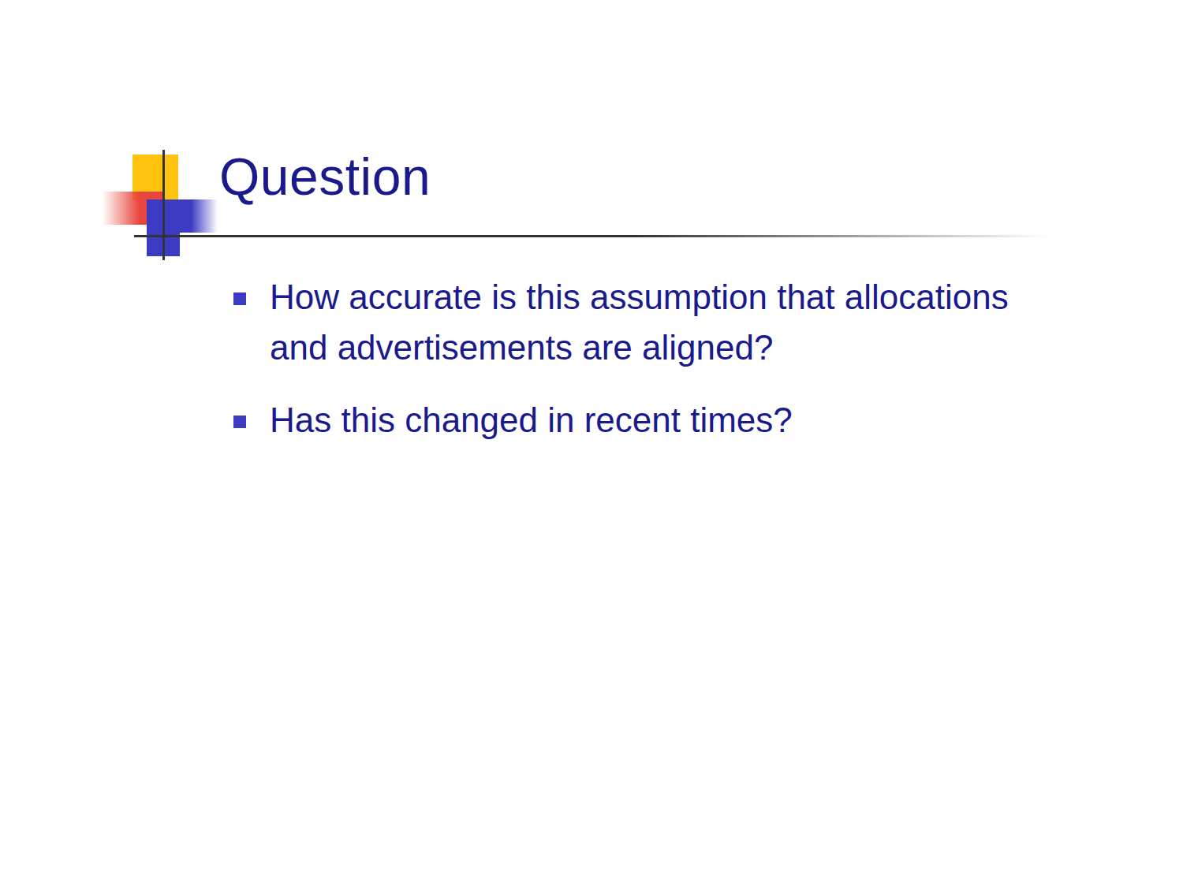Question
How accurate is this assumption that allocations and advertisements are aligned?
Has this changed in recent times?